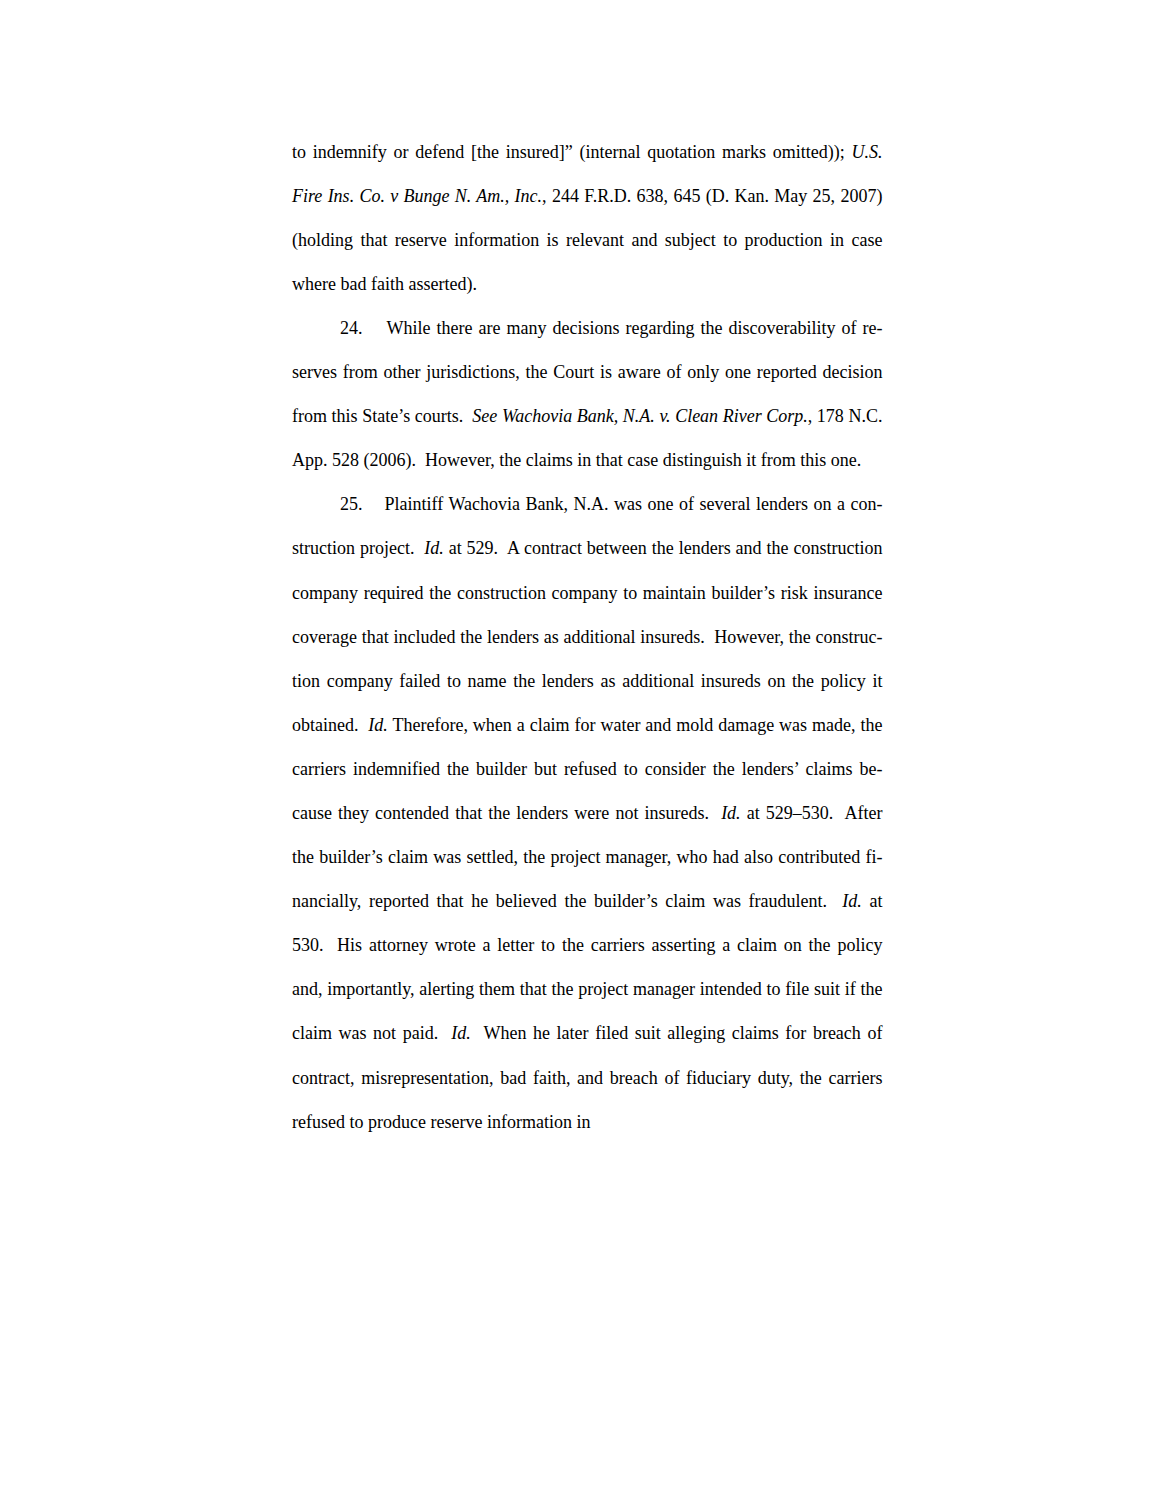to indemnify or defend [the insured]” (internal quotation marks omitted)); U.S. Fire Ins. Co. v Bunge N. Am., Inc., 244 F.R.D. 638, 645 (D. Kan. May 25, 2007) (holding that reserve information is relevant and subject to production in case where bad faith asserted).
24. While there are many decisions regarding the discoverability of reserves from other jurisdictions, the Court is aware of only one reported decision from this State’s courts. See Wachovia Bank, N.A. v. Clean River Corp., 178 N.C. App. 528 (2006). However, the claims in that case distinguish it from this one.
25. Plaintiff Wachovia Bank, N.A. was one of several lenders on a construction project. Id. at 529. A contract between the lenders and the construction company required the construction company to maintain builder’s risk insurance coverage that included the lenders as additional insureds. However, the construction company failed to name the lenders as additional insureds on the policy it obtained. Id. Therefore, when a claim for water and mold damage was made, the carriers indemnified the builder but refused to consider the lenders’ claims because they contended that the lenders were not insureds. Id. at 529–530. After the builder’s claim was settled, the project manager, who had also contributed financially, reported that he believed the builder’s claim was fraudulent. Id. at 530. His attorney wrote a letter to the carriers asserting a claim on the policy and, importantly, alerting them that the project manager intended to file suit if the claim was not paid. Id. When he later filed suit alleging claims for breach of contract, misrepresentation, bad faith, and breach of fiduciary duty, the carriers refused to produce reserve information in